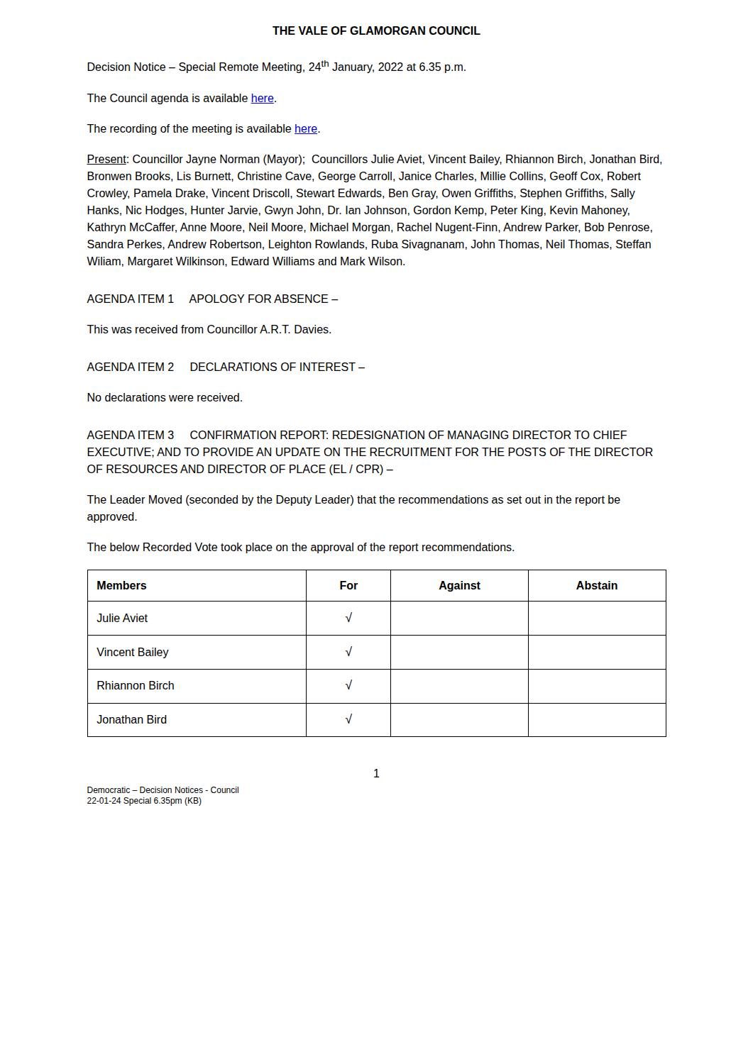THE VALE OF GLAMORGAN COUNCIL
Decision Notice – Special Remote Meeting, 24th January, 2022 at 6.35 p.m.
The Council agenda is available here.
The recording of the meeting is available here.
Present: Councillor Jayne Norman (Mayor); Councillors Julie Aviet, Vincent Bailey, Rhiannon Birch, Jonathan Bird, Bronwen Brooks, Lis Burnett, Christine Cave, George Carroll, Janice Charles, Millie Collins, Geoff Cox, Robert Crowley, Pamela Drake, Vincent Driscoll, Stewart Edwards, Ben Gray, Owen Griffiths, Stephen Griffiths, Sally Hanks, Nic Hodges, Hunter Jarvie, Gwyn John, Dr. Ian Johnson, Gordon Kemp, Peter King, Kevin Mahoney, Kathryn McCaffer, Anne Moore, Neil Moore, Michael Morgan, Rachel Nugent-Finn, Andrew Parker, Bob Penrose, Sandra Perkes, Andrew Robertson, Leighton Rowlands, Ruba Sivagnanam, John Thomas, Neil Thomas, Steffan Wiliam, Margaret Wilkinson, Edward Williams and Mark Wilson.
AGENDA ITEM 1 APOLOGY FOR ABSENCE –
This was received from Councillor A.R.T. Davies.
AGENDA ITEM 2 DECLARATIONS OF INTEREST –
No declarations were received.
AGENDA ITEM 3 CONFIRMATION REPORT: REDESIGNATION OF MANAGING DIRECTOR TO CHIEF EXECUTIVE; AND TO PROVIDE AN UPDATE ON THE RECRUITMENT FOR THE POSTS OF THE DIRECTOR OF RESOURCES AND DIRECTOR OF PLACE (EL / CPR) –
The Leader Moved (seconded by the Deputy Leader) that the recommendations as set out in the report be approved.
The below Recorded Vote took place on the approval of the report recommendations.
| Members | For | Against | Abstain |
| --- | --- | --- | --- |
| Julie Aviet | √ | | |
| Vincent Bailey | √ | | |
| Rhiannon Birch | √ | | |
| Jonathan Bird | √ | | |
1
Democratic – Decision Notices - Council
22-01-24 Special 6.35pm (KB)